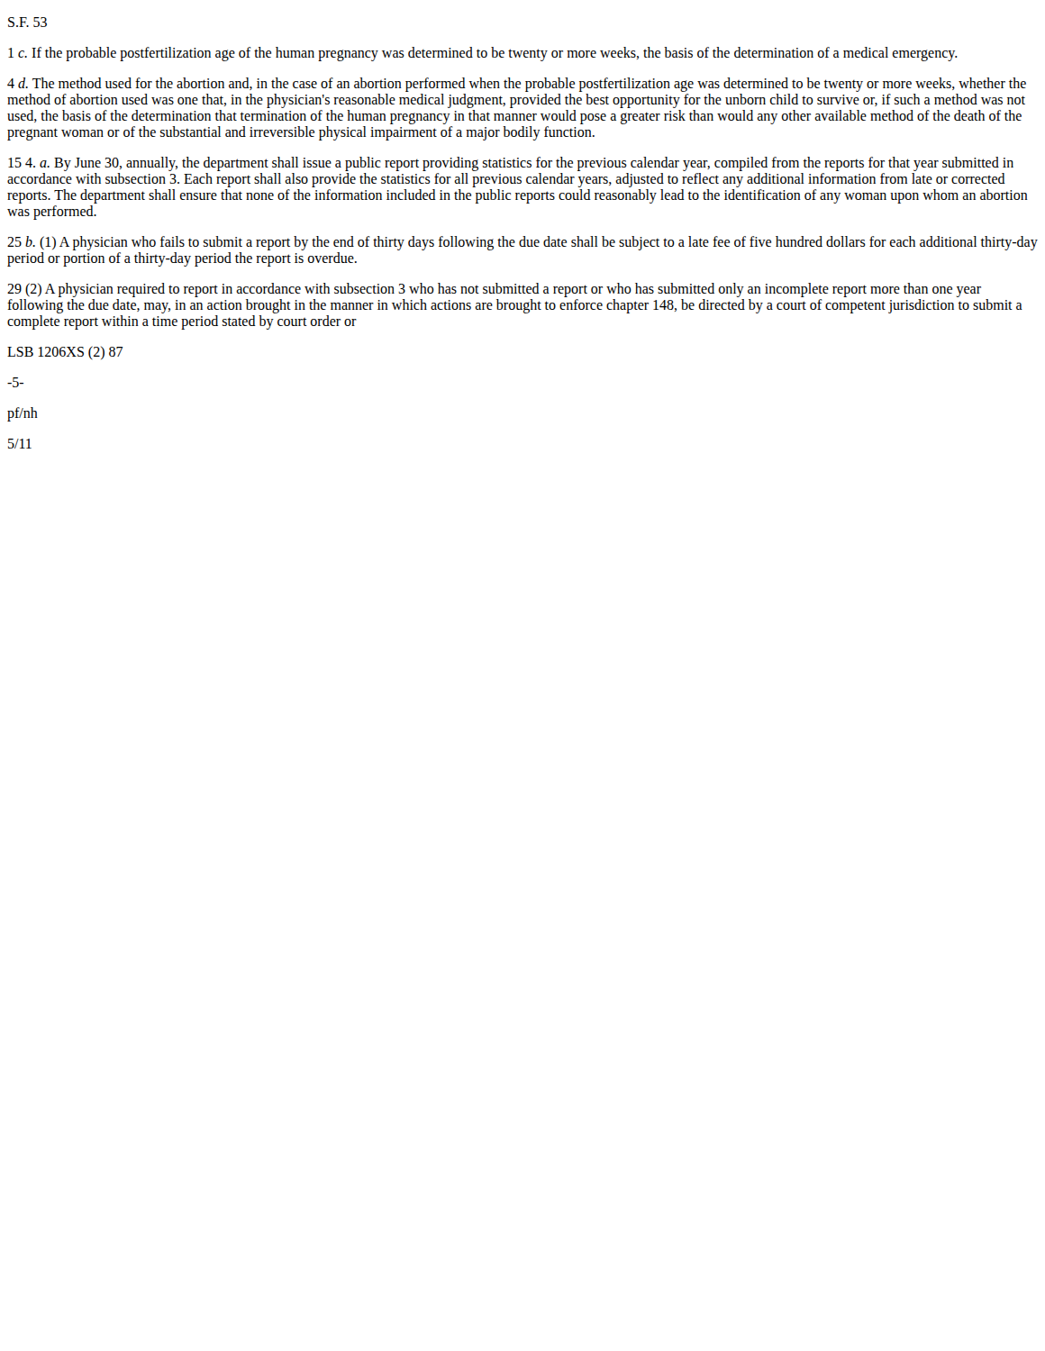S.F. 53
1 c. If the probable postfertilization age of the human pregnancy was determined to be twenty or more weeks, the basis of the determination of a medical emergency.
4 d. The method used for the abortion and, in the case of an abortion performed when the probable postfertilization age was determined to be twenty or more weeks, whether the method of abortion used was one that, in the physician's reasonable medical judgment, provided the best opportunity for the unborn child to survive or, if such a method was not used, the basis of the determination that termination of the human pregnancy in that manner would pose a greater risk than would any other available method of the death of the pregnant woman or of the substantial and irreversible physical impairment of a major bodily function.
15 4. a. By June 30, annually, the department shall issue a public report providing statistics for the previous calendar year, compiled from the reports for that year submitted in accordance with subsection 3. Each report shall also provide the statistics for all previous calendar years, adjusted to reflect any additional information from late or corrected reports. The department shall ensure that none of the information included in the public reports could reasonably lead to the identification of any woman upon whom an abortion was performed.
25 b. (1) A physician who fails to submit a report by the end of thirty days following the due date shall be subject to a late fee of five hundred dollars for each additional thirty-day period or portion of a thirty-day period the report is overdue.
29 (2) A physician required to report in accordance with subsection 3 who has not submitted a report or who has submitted only an incomplete report more than one year following the due date, may, in an action brought in the manner in which actions are brought to enforce chapter 148, be directed by a court of competent jurisdiction to submit a complete report within a time period stated by court order or
LSB 1206XS (2) 87
-5-
pf/nh
5/11